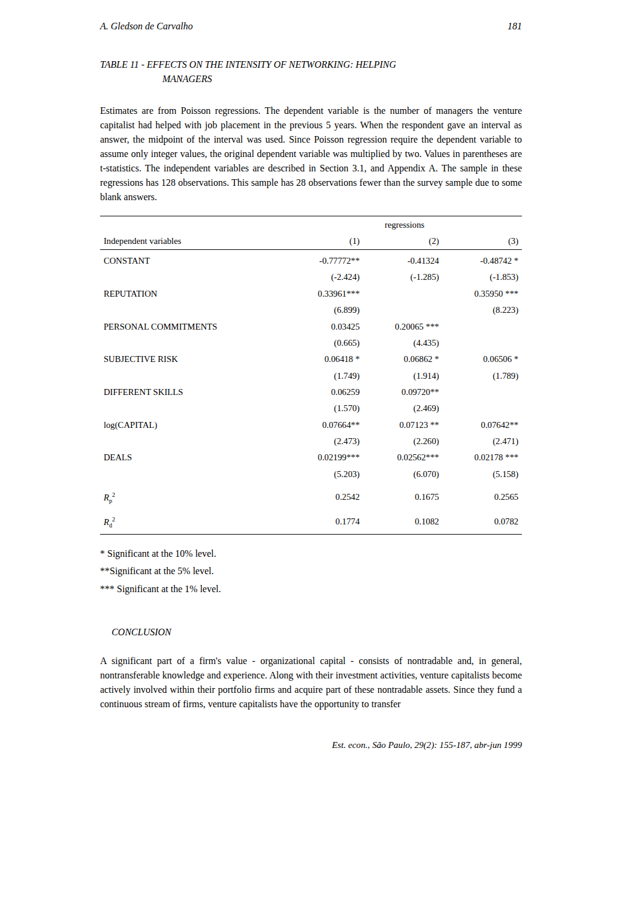A. Gledson de Carvalho 181
Table 11 - Effects on the Intensity of Networking: HelpingManagers
Estimates are from Poisson regressions. The dependent variable is the number of managers the venture capitalist had helped with job placement in the previous 5 years. When the respondent gave an interval as answer, the midpoint of the interval was used. Since Poisson regression require the dependent variable to assume only integer values, the original dependent variable was multiplied by two. Values in parentheses are t-statistics. The independent variables are described in Section 3.1, and Appendix A. The sample in these regressions has 128 observations. This sample has 28 observations fewer than the survey sample due to some blank answers.
| | regressions |
| --- | --- |
| Independent variables | (1) | (2) | (3) |
| CONSTANT | -0.77772** | -0.41324 | -0.48742 * |
| | (-2.424) | (-1.285) | (-1.853) |
| REPUTATION | 0.33961*** | | 0.35950 *** |
| | (6.899) | | (8.223) |
| PERSONAL COMMITMENTS | 0.03425 | 0.20065 *** | |
| | (0.665) | (4.435) | |
| SUBJECTIVE RISK | 0.06418 * | 0.06862 * | 0.06506 * |
| | (1.749) | (1.914) | (1.789) |
| DIFFERENT SKILLS | 0.06259 | 0.09720** | |
| | (1.570) | (2.469) | |
| log(CAPITAL) | 0.07664** | 0.07123 ** | 0.07642** |
| | (2.473) | (2.260) | (2.471) |
| DEALS | 0.02199*** | 0.02562*** | 0.02178 *** |
| | (5.203) | (6.070) | (5.158) |
| R p 2 | 0.2542 | 0.1675 | 0.2565 |
| R d 2 | 0.1774 | 0.1082 | 0.0782 |
* Significant at the 10% level.
**Significant at the 5% level.
*** Significant at the 1% level.
Conclusion
A significant part of a firm's value - organizational capital - consists of nontradable and, in general, nontransferable knowledge and experience. Along with their investment activities, venture capitalists become actively involved within their portfolio firms and acquire part of these nontradable assets. Since they fund a continuous stream of firms, venture capitalists have the opportunity to transfer
Est. econ., São Paulo, 29(2): 155-187, abr-jun 1999